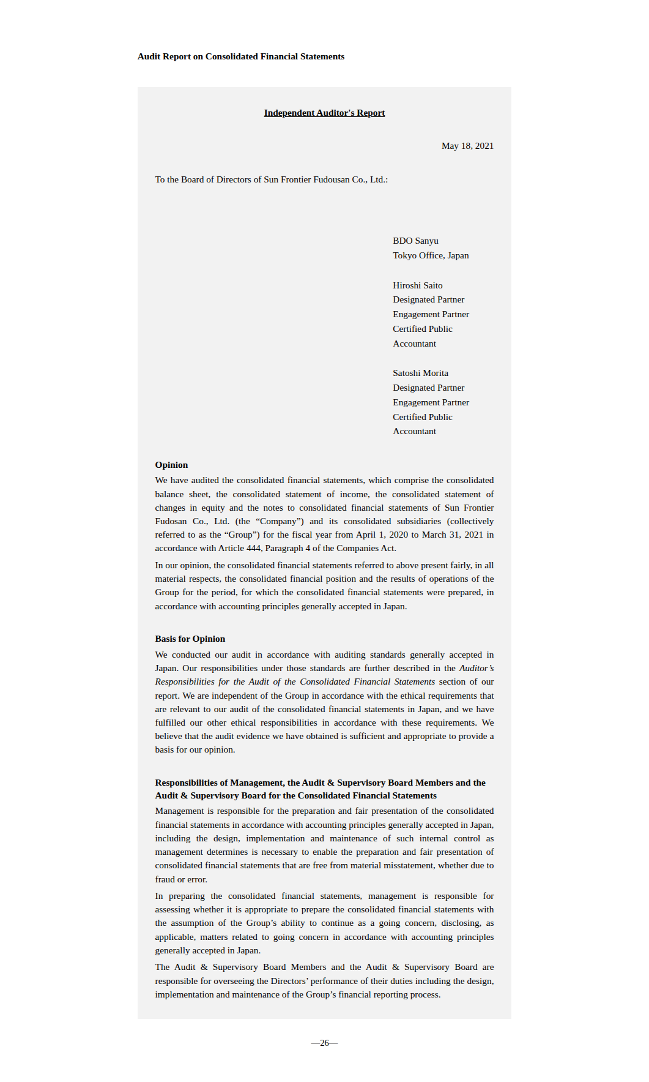Audit Report on Consolidated Financial Statements
Independent Auditor's Report
May 18, 2021
To the Board of Directors of Sun Frontier Fudousan Co., Ltd.:
BDO Sanyu
Tokyo Office, Japan
Hiroshi Saito
Designated Partner
Engagement Partner
Certified Public Accountant
Satoshi Morita
Designated Partner
Engagement Partner
Certified Public Accountant
Opinion
We have audited the consolidated financial statements, which comprise the consolidated balance sheet, the consolidated statement of income, the consolidated statement of changes in equity and the notes to consolidated financial statements of Sun Frontier Fudosan Co., Ltd. (the “Company”) and its consolidated subsidiaries (collectively referred to as the “Group”) for the fiscal year from April 1, 2020 to March 31, 2021 in accordance with Article 444, Paragraph 4 of the Companies Act.
In our opinion, the consolidated financial statements referred to above present fairly, in all material respects, the consolidated financial position and the results of operations of the Group for the period, for which the consolidated financial statements were prepared, in accordance with accounting principles generally accepted in Japan.
Basis for Opinion
We conducted our audit in accordance with auditing standards generally accepted in Japan. Our responsibilities under those standards are further described in the Auditor’s Responsibilities for the Audit of the Consolidated Financial Statements section of our report. We are independent of the Group in accordance with the ethical requirements that are relevant to our audit of the consolidated financial statements in Japan, and we have fulfilled our other ethical responsibilities in accordance with these requirements. We believe that the audit evidence we have obtained is sufficient and appropriate to provide a basis for our opinion.
Responsibilities of Management, the Audit & Supervisory Board Members and the Audit & Supervisory Board for the Consolidated Financial Statements
Management is responsible for the preparation and fair presentation of the consolidated financial statements in accordance with accounting principles generally accepted in Japan, including the design, implementation and maintenance of such internal control as management determines is necessary to enable the preparation and fair presentation of consolidated financial statements that are free from material misstatement, whether due to fraud or error.
In preparing the consolidated financial statements, management is responsible for assessing whether it is appropriate to prepare the consolidated financial statements with the assumption of the Group’s ability to continue as a going concern, disclosing, as applicable, matters related to going concern in accordance with accounting principles generally accepted in Japan.
The Audit & Supervisory Board Members and the Audit & Supervisory Board are responsible for overseeing the Directors’ performance of their duties including the design, implementation and maintenance of the Group’s financial reporting process.
—26—